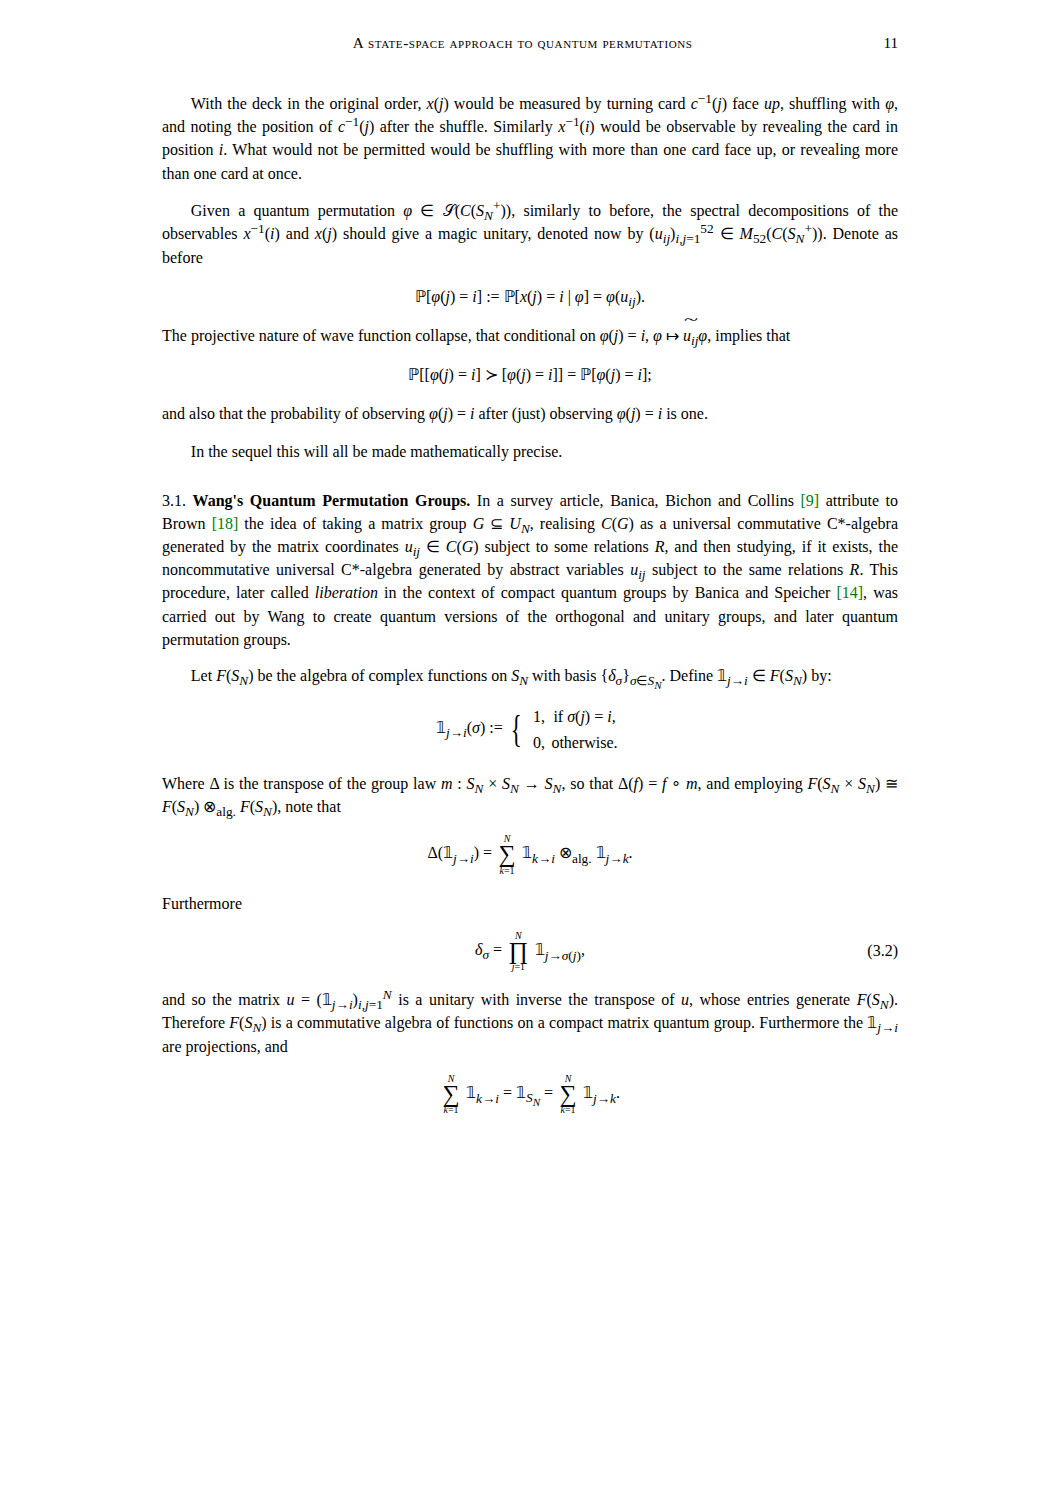A state-space approach to quantum permutations 11
With the deck in the original order, x(j) would be measured by turning card c−1(j) face up, shuffling with φ, and noting the position of c−1(j) after the shuffle. Similarly x−1(i) would be observable by revealing the card in position i. What would not be permitted would be shuffling with more than one card face up, or revealing more than one card at once.
Given a quantum permutation φ ∈ 𝒮(C(SN+)), similarly to before, the spectral decompositions of the observables x−1(i) and x(j) should give a magic unitary, denoted now by (uij)i,j=152 ∈ M52(C(SN+)). Denote as before
ℙ[φ(j) = i] := ℙ[x(j) = i | φ] = φ(uij).
The projective nature of wave function collapse, that conditional on φ(j) = i, φ ↦ uij φ, implies that
ℙ[[φ(j) = i] ≻ [φ(j) = i]] = ℙ[φ(j) = i];
and also that the probability of observing φ(j) = i after (just) observing φ(j) = i is one.
In the sequel this will all be made mathematically precise.
3.1. Wang's Quantum Permutation Groups. In a survey article, Banica, Bichon and Collins [9] attribute to Brown [18] the idea of taking a matrix group G ⊆ UN, realising C(G) as a universal commutative C*-algebra generated by the matrix coordinates uij ∈ C(G) subject to some relations R, and then studying, if it exists, the noncommutative universal C*-algebra generated by abstract variables uij subject to the same relations R. This procedure, later called liberation in the context of compact quantum groups by Banica and Speicher [14], was carried out by Wang to create quantum versions of the orthogonal and unitary groups, and later quantum permutation groups.
Let F(SN) be the algebra of complex functions on SN with basis {δσ}σ∈SN. Define 𝟙j→i ∈ F(SN) by:
𝟙j→i(σ) := {
| 1, | if σ ( j ) = i , |
| 0, | otherwise. |
Where Δ is the transpose of the group law m : SN × SN → SN, so that Δ(f) = f ∘ m, and employing F(SN × SN) ≅ F(SN) ⊗alg. F(SN), note that
Δ(𝟙j→i) = N∑k=1 𝟙k→i ⊗alg. 𝟙j→k.
Furthermore
δσ = N∏j=1 𝟙j→σ(j), (3.2)
and so the matrix u = (𝟙j→i)i,j=1N is a unitary with inverse the transpose of u, whose entries generate F(SN). Therefore F(SN) is a commutative algebra of functions on a compact matrix quantum group. Furthermore the 𝟙j→i are projections, and
N∑k=1 𝟙k→i = 𝟙SN = N∑k=1 𝟙j→k.